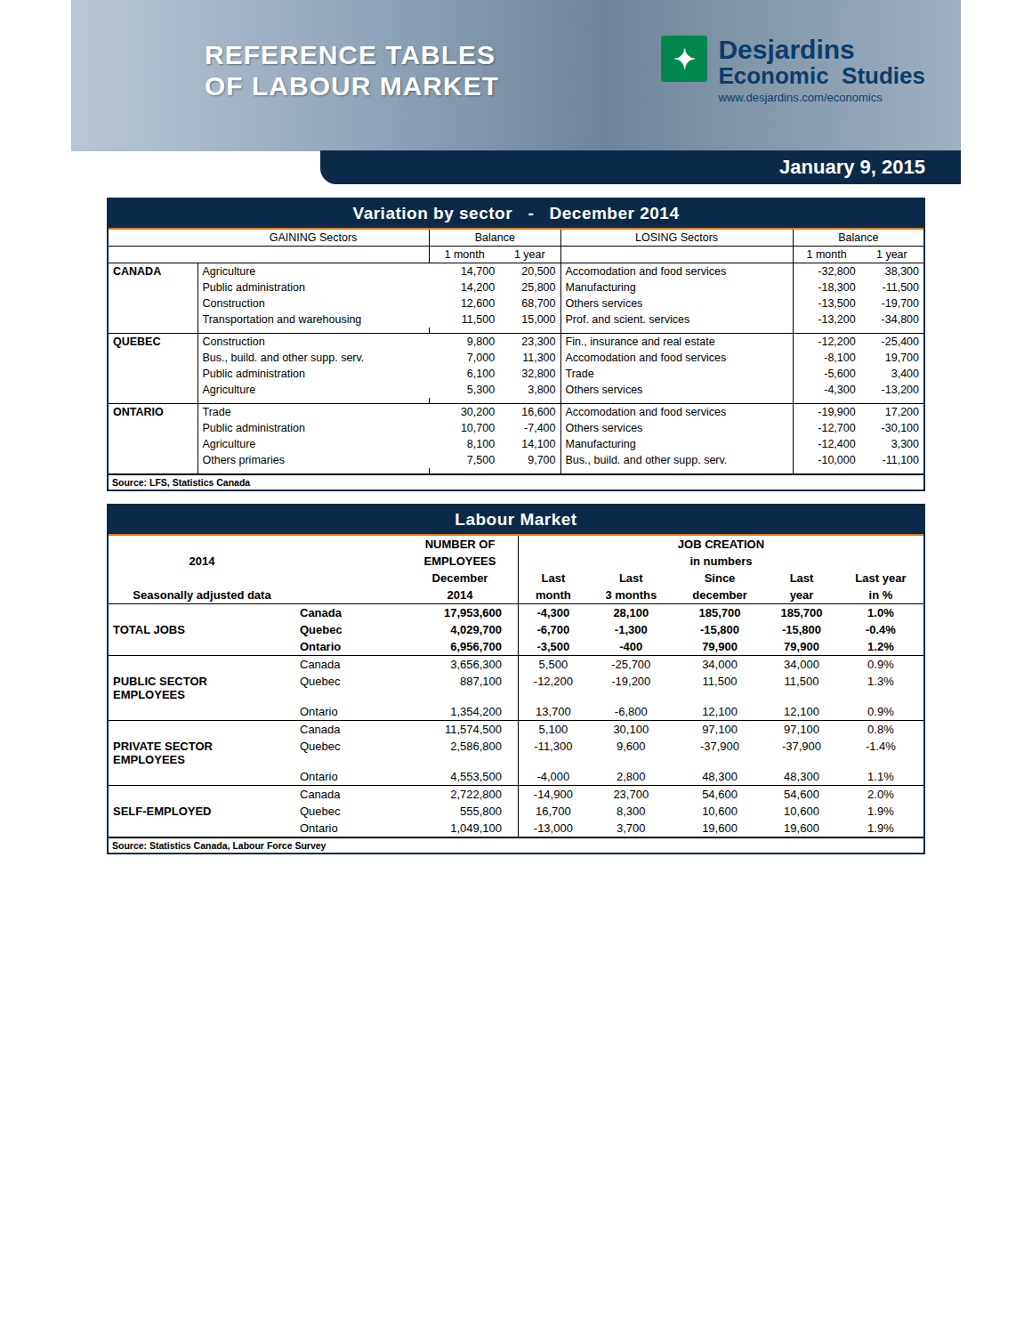REFERENCE TABLES
OF LABOUR MARKET
✦
Desjardins
Economic Studies
www.desjardins.com/economics
January 9, 2015
Variation by sector - December 2014
| | GAINING Sectors | Balance | LOSING Sectors | Balance |
| | | 1 month | 1 year | | 1 month | 1 year |
| CANADA | Agriculture | 14,700 | 20,500 | Accomodation and food services | -32,800 | 38,300 |
| | Public administration | 14,200 | 25,800 | Manufacturing | -18,300 | -11,500 |
| | Construction | 12,600 | 68,700 | Others services | -13,500 | -19,700 |
| | Transportation and warehousing | 11,500 | 15,000 | Prof. and scient. services | -13,200 | -34,800 |
| QUEBEC | Construction | 9,800 | 23,300 | Fin., insurance and real estate | -12,200 | -25,400 |
| | Bus., build. and other supp. serv. | 7,000 | 11,300 | Accomodation and food services | -8,100 | 19,700 |
| | Public administration | 6,100 | 32,800 | Trade | -5,600 | 3,400 |
| | Agriculture | 5,300 | 3,800 | Others services | -4,300 | -13,200 |
| ONTARIO | Trade | 30,200 | 16,600 | Accomodation and food services | -19,900 | 17,200 |
| | Public administration | 10,700 | -7,400 | Others services | -12,700 | -30,100 |
| | Agriculture | 8,100 | 14,100 | Manufacturing | -12,400 | 3,300 |
| | Others primaries | 7,500 | 9,700 | Bus., build. and other supp. serv. | -10,000 | -11,100 |
Source: LFS, Statistics Canada
Labour Market
| | | NUMBER OF | JOB CREATION |
| 2014 | | EMPLOYEES | in numbers |
| | | December | Last | Last | Since | Last | Last year |
| Seasonally adjusted data | | 2014 | month | 3 months | december | year | in % |
| | Canada | 17,953,600 | -4,300 | 28,100 | 185,700 | 185,700 | 1.0% |
| TOTAL JOBS | Quebec | 4,029,700 | -6,700 | -1,300 | -15,800 | -15,800 | -0.4% |
| | Ontario | 6,956,700 | -3,500 | -400 | 79,900 | 79,900 | 1.2% |
| | Canada | 3,656,300 | 5,500 | -25,700 | 34,000 | 34,000 | 0.9% |
| PUBLIC SECTOR EMPLOYEES | Quebec | 887,100 | -12,200 | -19,200 | 11,500 | 11,500 | 1.3% |
| | Ontario | 1,354,200 | 13,700 | -6,800 | 12,100 | 12,100 | 0.9% |
| | Canada | 11,574,500 | 5,100 | 30,100 | 97,100 | 97,100 | 0.8% |
| PRIVATE SECTOR EMPLOYEES | Quebec | 2,586,800 | -11,300 | 9,600 | -37,900 | -37,900 | -1.4% |
| | Ontario | 4,553,500 | -4,000 | 2,800 | 48,300 | 48,300 | 1.1% |
| | Canada | 2,722,800 | -14,900 | 23,700 | 54,600 | 54,600 | 2.0% |
| SELF-EMPLOYED | Quebec | 555,800 | 16,700 | 8,300 | 10,600 | 10,600 | 1.9% |
| | Ontario | 1,049,100 | -13,000 | 3,700 | 19,600 | 19,600 | 1.9% |
Source: Statistics Canada, Labour Force Survey